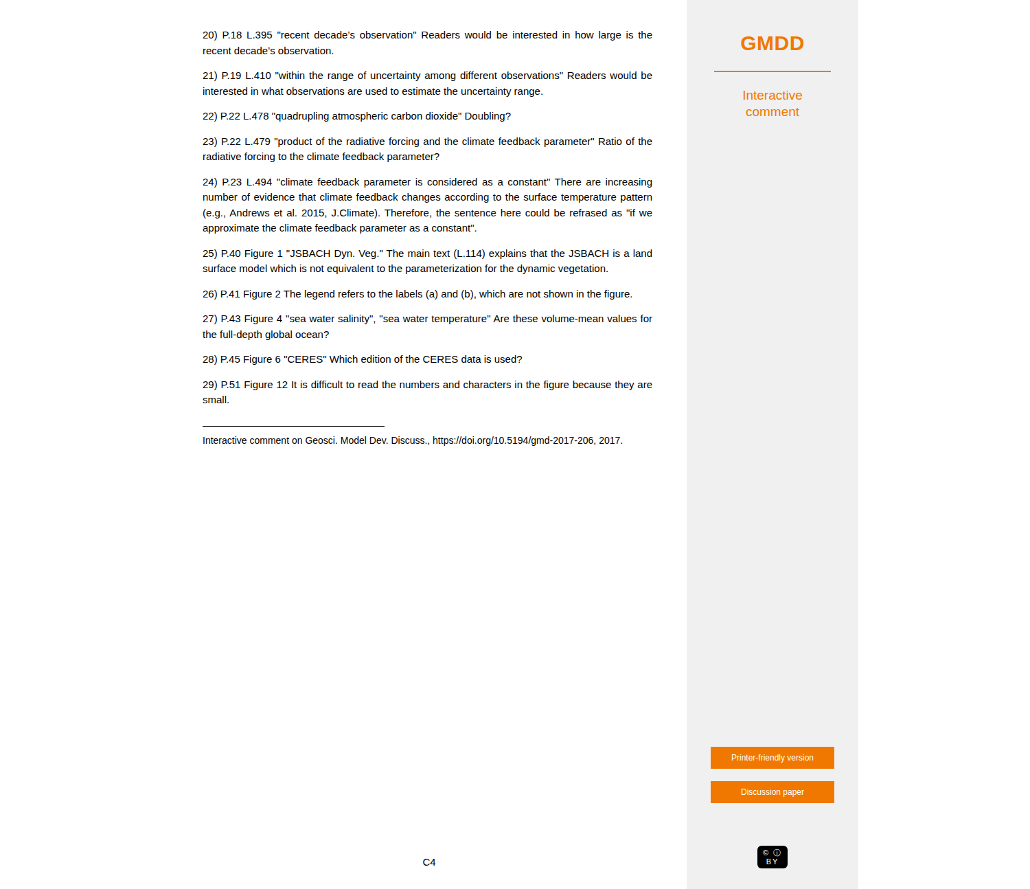20) P.18 L.395 "recent decade’s observation" Readers would be interested in how large is the recent decade’s observation.
21) P.19 L.410 "within the range of uncertainty among different observations" Readers would be interested in what observations are used to estimate the uncertainty range.
22) P.22 L.478 "quadrupling atmospheric carbon dioxide" Doubling?
23) P.22 L.479 "product of the radiative forcing and the climate feedback parameter" Ratio of the radiative forcing to the climate feedback parameter?
24) P.23 L.494 "climate feedback parameter is considered as a constant" There are increasing number of evidence that climate feedback changes according to the surface temperature pattern (e.g., Andrews et al. 2015, J.Climate). Therefore, the sentence here could be refrased as "if we approximate the climate feedback parameter as a constant".
25) P.40 Figure 1 "JSBACH Dyn. Veg." The main text (L.114) explains that the JSBACH is a land surface model which is not equivalent to the parameterization for the dynamic vegetation.
26) P.41 Figure 2 The legend refers to the labels (a) and (b), which are not shown in the figure.
27) P.43 Figure 4 "sea water salinity", "sea water temperature" Are these volume-mean values for the full-depth global ocean?
28) P.45 Figure 6 "CERES" Which edition of the CERES data is used?
29) P.51 Figure 12 It is difficult to read the numbers and characters in the figure because they are small.
Interactive comment on Geosci. Model Dev. Discuss., https://doi.org/10.5194/gmd-2017-206, 2017.
C4
GMDD
Interactive
comment
Printer-friendly version Discussion paper
© ⓘ BY